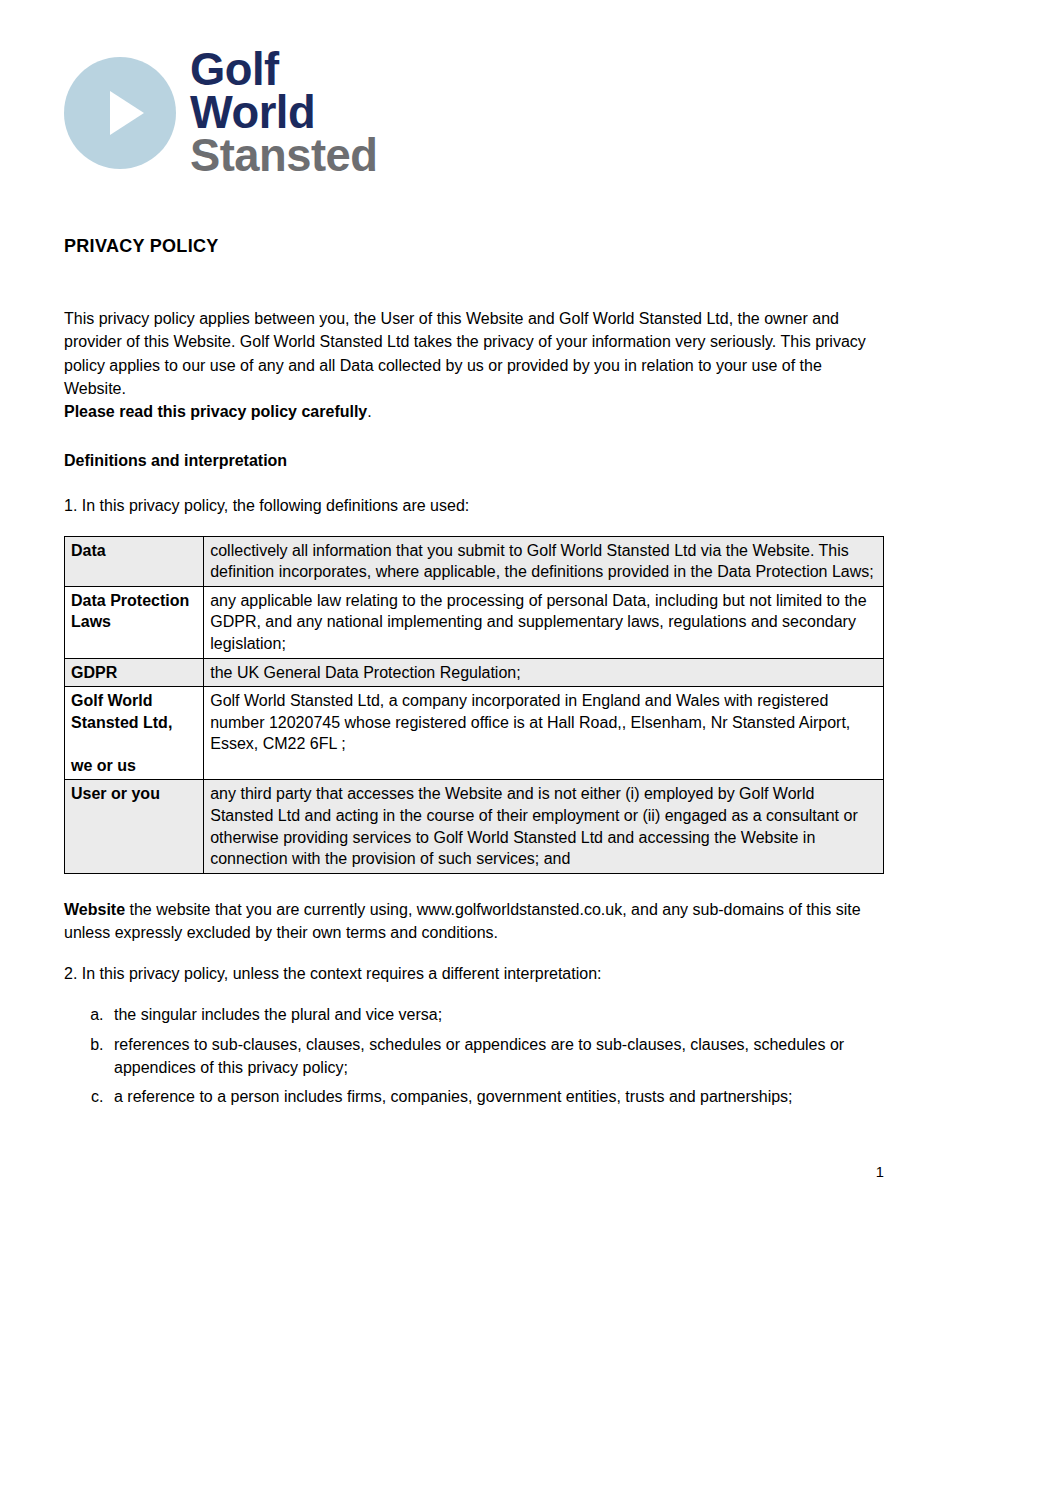Golf World Stansted
PRIVACY POLICY
This privacy policy applies between you, the User of this Website and Golf World Stansted Ltd, the owner and provider of this Website. Golf World Stansted Ltd takes the privacy of your information very seriously. This privacy policy applies to our use of any and all Data collected by us or provided by you in relation to your use of the Website.
Please read this privacy policy carefully.
Definitions and interpretation
1. In this privacy policy, the following definitions are used:
| Data | collectively all information that you submit to Golf World Stansted Ltd via the Website. This definition incorporates, where applicable, the definitions provided in the Data Protection Laws; |
| Data Protection Laws | any applicable law relating to the processing of personal Data, including but not limited to the GDPR, and any national implementing and supplementary laws, regulations and secondary legislation; |
| GDPR | the UK General Data Protection Regulation; |
| Golf World Stansted Ltd, we or us | Golf World Stansted Ltd, a company incorporated in England and Wales with registered number 12020745 whose registered office is at Hall Road,, Elsenham, Nr Stansted Airport, Essex, CM22 6FL ; |
| User or you | any third party that accesses the Website and is not either (i) employed by Golf World Stansted Ltd and acting in the course of their employment or (ii) engaged as a consultant or otherwise providing services to Golf World Stansted Ltd and accessing the Website in connection with the provision of such services; and |
Website the website that you are currently using, www.golfworldstansted.co.uk, and any sub-domains of this site unless expressly excluded by their own terms and conditions.
2. In this privacy policy, unless the context requires a different interpretation:
the singular includes the plural and vice versa;
references to sub-clauses, clauses, schedules or appendices are to sub-clauses, clauses, schedules or appendices of this privacy policy;
a reference to a person includes firms, companies, government entities, trusts and partnerships;
1